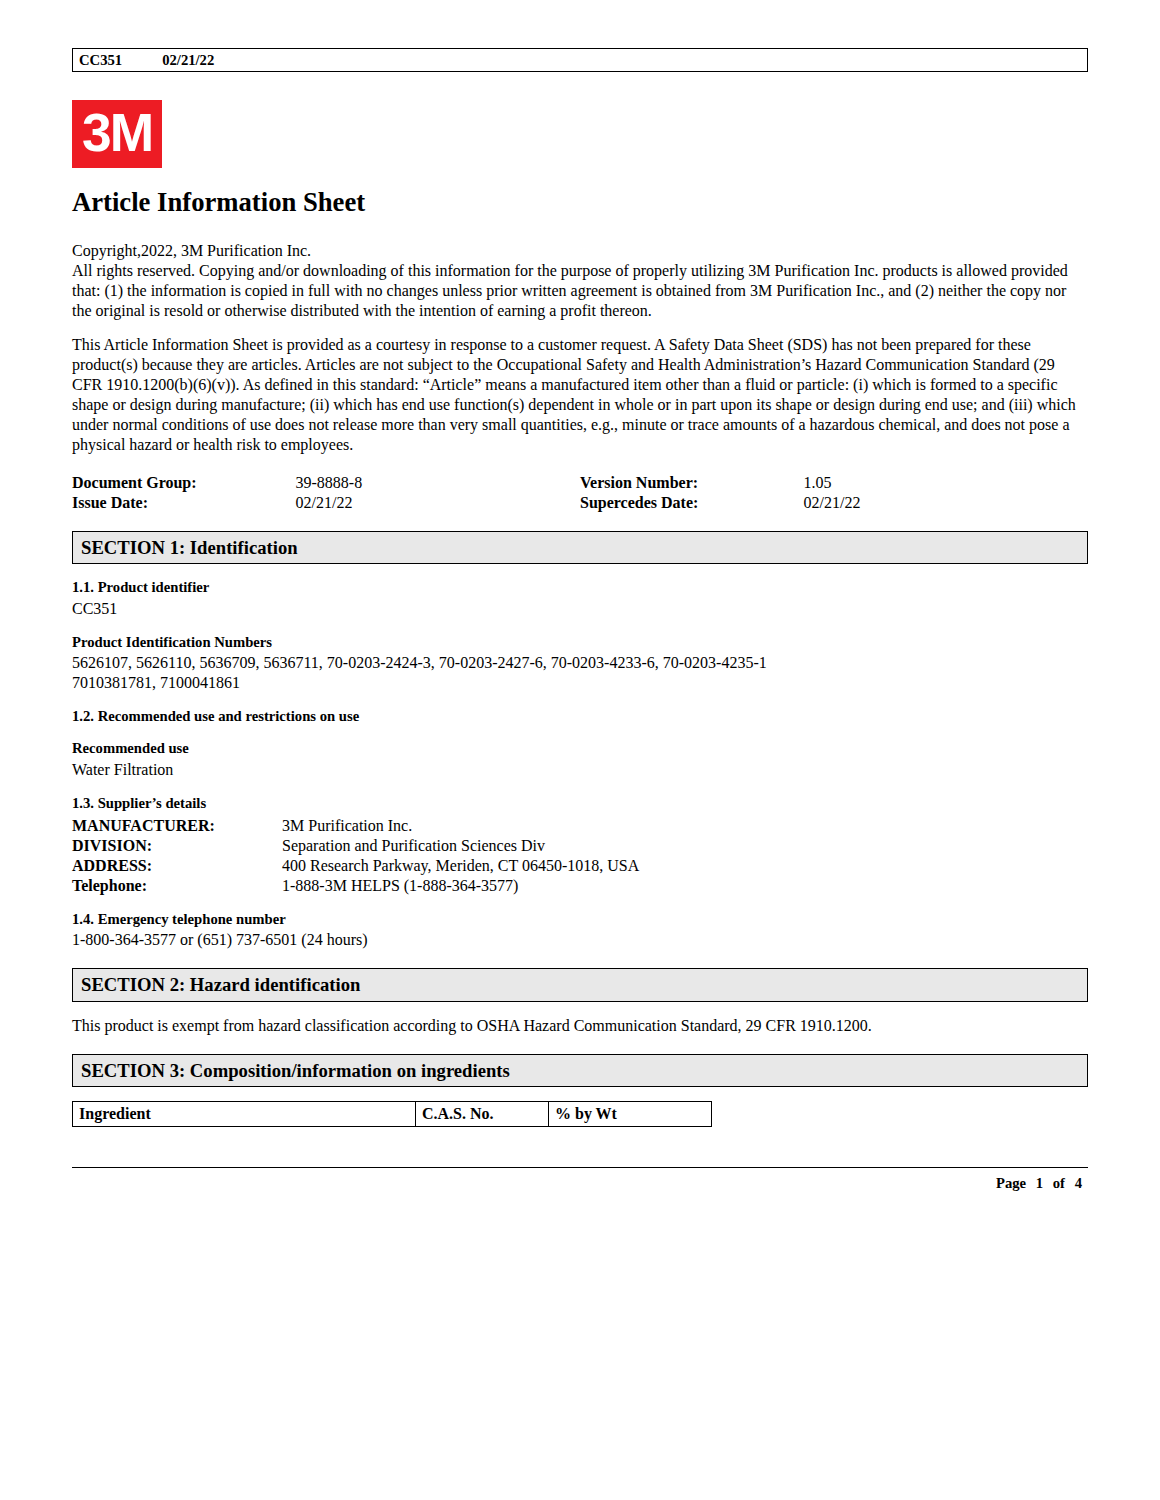CC35102/21/22
3M
Article Information Sheet
Copyright,2022, 3M Purification Inc.
All rights reserved. Copying and/or downloading of this information for the purpose of properly utilizing 3M Purification Inc. products is allowed provided that: (1) the information is copied in full with no changes unless prior written agreement is obtained from 3M Purification Inc., and (2) neither the copy nor the original is resold or otherwise distributed with the intention of earning a profit thereon.
This Article Information Sheet is provided as a courtesy in response to a customer request. A Safety Data Sheet (SDS) has not been prepared for these product(s) because they are articles. Articles are not subject to the Occupational Safety and Health Administration’s Hazard Communication Standard (29 CFR 1910.1200(b)(6)(v)). As defined in this standard: “Article” means a manufactured item other than a fluid or particle: (i) which is formed to a specific shape or design during manufacture; (ii) which has end use function(s) dependent in whole or in part upon its shape or design during end use; and (iii) which under normal conditions of use does not release more than very small quantities, e.g., minute or trace amounts of a hazardous chemical, and does not pose a physical hazard or health risk to employees.
| Document Group: | 39-8888-8 | Version Number: | 1.05 |
| Issue Date: | 02/21/22 | Supercedes Date: | 02/21/22 |
SECTION 1: Identification
1.1. Product identifier
CC351
Product Identification Numbers
5626107, 5626110, 5636709, 5636711, 70-0203-2424-3, 70-0203-2427-6, 70-0203-4233-6, 70-0203-4235-1
7010381781, 7100041861
1.2. Recommended use and restrictions on use
Recommended use
Water Filtration
1.3. Supplier’s details
| MANUFACTURER: | 3M Purification Inc. |
| DIVISION: | Separation and Purification Sciences Div |
| ADDRESS: | 400 Research Parkway, Meriden, CT 06450-1018, USA |
| Telephone: | 1-888-3M HELPS (1-888-364-3577) |
1.4. Emergency telephone number
1-800-364-3577 or (651) 737-6501 (24 hours)
SECTION 2: Hazard identification
This product is exempt from hazard classification according to OSHA Hazard Communication Standard, 29 CFR 1910.1200.
SECTION 3: Composition/information on ingredients
| Ingredient | C.A.S. No. | % by Wt |
| --- | --- | --- |
Page 1 of 4